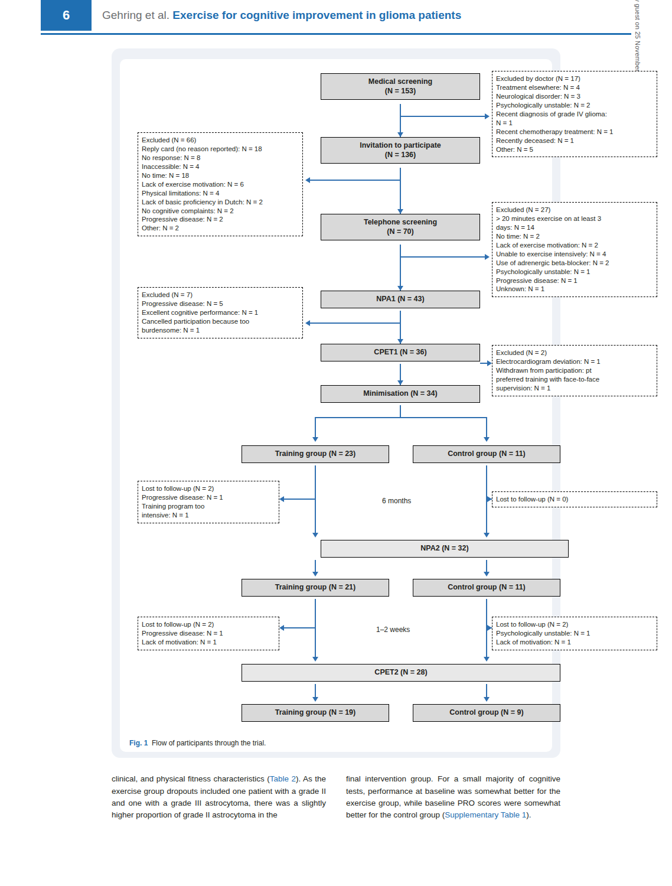6
Gehring et al. Exercise for cognitive improvement in glioma patients
Downloaded from https://academic.oup.com/neuro-oncology/advance-article-abstract/doi/10.1093/neuonc/noz178/5637916 by guest on 25 November 2019
Medical screening
(N = 153)
Invitation to participate
(N = 136)
Telephone screening
(N = 70)
NPA1 (N = 43)
CPET1 (N = 36)
Minimisation (N = 34)
Training group (N = 23)
Control group (N = 11)
NPA2 (N = 32)
Training group (N = 21)
Control group (N = 11)
CPET2 (N = 28)
Training group (N = 19)
Control group (N = 9)
Excluded by doctor (N = 17)
Treatment elsewhere: N = 4
Neurological disorder: N = 3
Psychologically unstable: N = 2
Recent diagnosis of grade IV glioma:
N = 1
Recent chemotherapy treatment: N = 1
Recently deceased: N = 1
Other: N = 5
Excluded (N = 27)
> 20 minutes exercise on at least 3
days: N = 14
No time: N = 2
Lack of exercise motivation: N = 2
Unable to exercise intensively: N = 4
Use of adrenergic beta-blocker: N = 2
Psychologically unstable: N = 1
Progressive disease: N = 1
Unknown: N = 1
Excluded (N = 2)
Electrocardiogram deviation: N = 1
Withdrawn from participation: pt
preferred training with face-to-face
supervision: N = 1
Lost to follow-up (N = 0)
Lost to follow-up (N = 2)
Psychologically unstable: N = 1
Lack of motivation: N = 1
Excluded (N = 66)
Reply card (no reason reported): N = 18
No response: N = 8
Inaccessible: N = 4
No time: N = 18
Lack of exercise motivation: N = 6
Physical limitations: N = 4
Lack of basic proficiency in Dutch: N = 2
No cognitive complaints: N = 2
Progressive disease: N = 2
Other: N = 2
Excluded (N = 7)
Progressive disease: N = 5
Excellent cognitive performance: N = 1
Cancelled participation because too
burdensome: N = 1
Lost to follow-up (N = 2)
Progressive disease: N = 1
Training program too
intensive: N = 1
Lost to follow-up (N = 2)
Progressive disease: N = 1
Lack of motivation: N = 1
6 months
1–2 weeks
Fig. 1 Flow of participants through the trial.
clinical, and physical fitness characteristics (Table 2). As the exercise group dropouts included one patient with a grade II and one with a grade III astrocytoma, there was a slightly higher proportion of grade II astrocytoma in the
final intervention group. For a small majority of cognitive tests, performance at baseline was somewhat better for the exercise group, while baseline PRO scores were somewhat better for the control group (Supplementary Table 1).